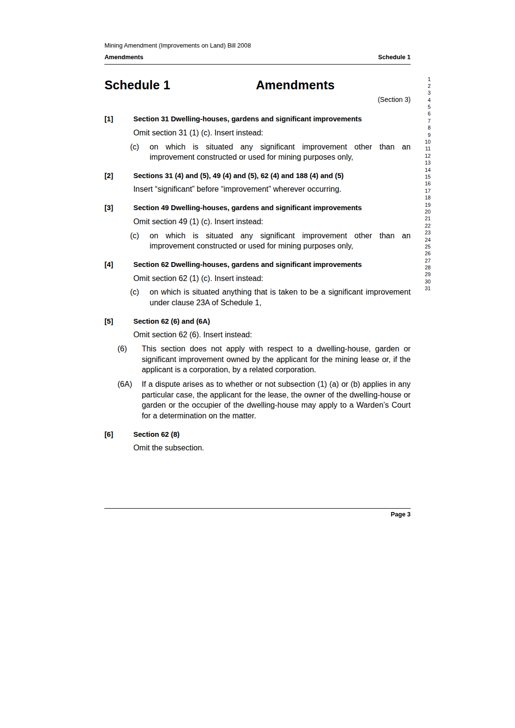Mining Amendment (Improvements on Land) Bill 2008
Amendments Schedule 1
Schedule 1 Amendments
(Section 3)
[1] Section 31 Dwelling-houses, gardens and significant improvements
Omit section 31 (1) (c). Insert instead:
(c) on which is situated any significant improvement other than an improvement constructed or used for mining purposes only,
[2] Sections 31 (4) and (5), 49 (4) and (5), 62 (4) and 188 (4) and (5)
Insert “significant” before “improvement” wherever occurring.
[3] Section 49 Dwelling-houses, gardens and significant improvements
Omit section 49 (1) (c). Insert instead:
(c) on which is situated any significant improvement other than an improvement constructed or used for mining purposes only,
[4] Section 62 Dwelling-houses, gardens and significant improvements
Omit section 62 (1) (c). Insert instead:
(c) on which is situated anything that is taken to be a significant improvement under clause 23A of Schedule 1,
[5] Section 62 (6) and (6A)
Omit section 62 (6). Insert instead:
(6) This section does not apply with respect to a dwelling-house, garden or significant improvement owned by the applicant for the mining lease or, if the applicant is a corporation, by a related corporation.
(6A) If a dispute arises as to whether or not subsection (1) (a) or (b) applies in any particular case, the applicant for the lease, the owner of the dwelling-house or garden or the occupier of the dwelling-house may apply to a Warden’s Court for a determination on the matter.
[6] Section 62 (8)
Omit the subsection.
1
2
3
4
5
6
7
8
9
10
11
12
13
14
15
16
17
18
19
20
21
22
23
24
25
26
27
28
29
30
31
Page 3